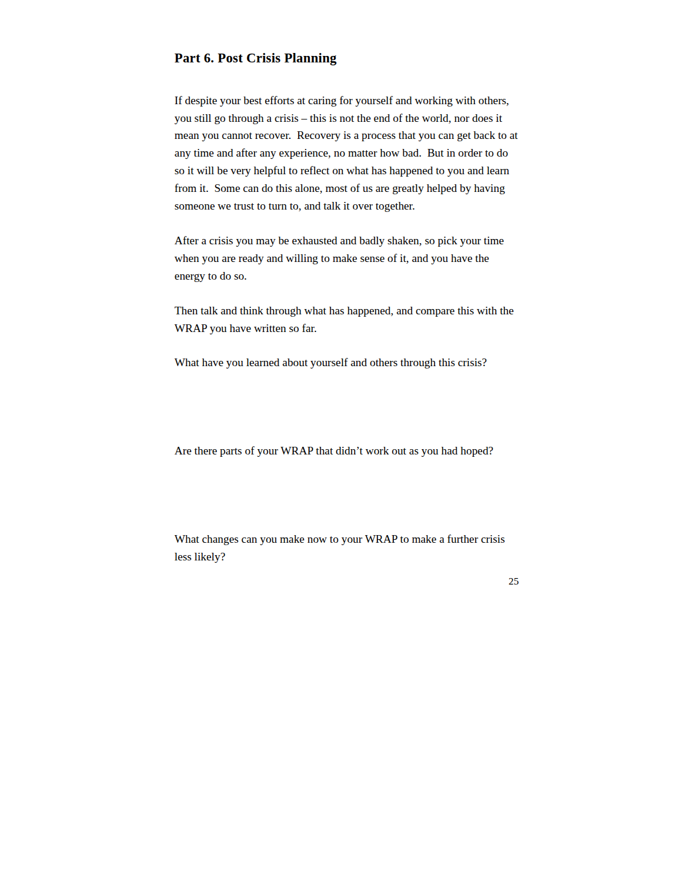Part 6. Post Crisis Planning
If despite your best efforts at caring for yourself and working with others, you still go through a crisis – this is not the end of the world, nor does it mean you cannot recover. Recovery is a process that you can get back to at any time and after any experience, no matter how bad. But in order to do so it will be very helpful to reflect on what has happened to you and learn from it. Some can do this alone, most of us are greatly helped by having someone we trust to turn to, and talk it over together.
After a crisis you may be exhausted and badly shaken, so pick your time when you are ready and willing to make sense of it, and you have the energy to do so.
Then talk and think through what has happened, and compare this with the WRAP you have written so far.
What have you learned about yourself and others through this crisis?
Are there parts of your WRAP that didn’t work out as you had hoped?
What changes can you make now to your WRAP to make a further crisis less likely?
25